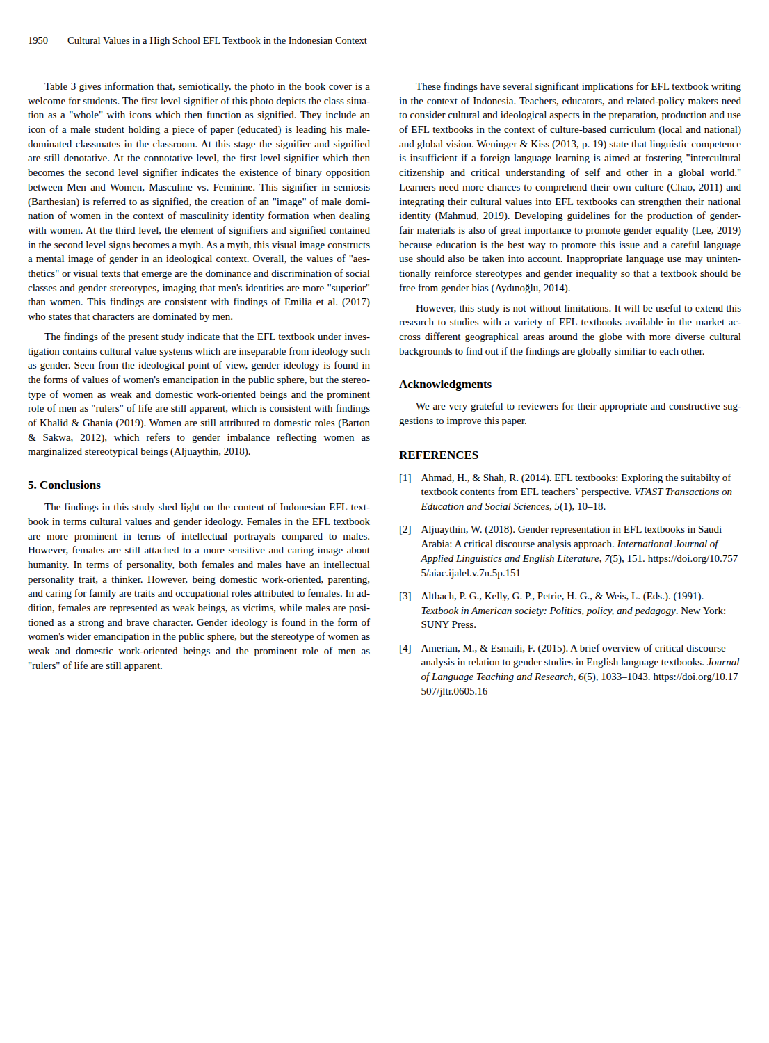1950
Cultural Values in a High School EFL Textbook in the Indonesian Context
Table 3 gives information that, semiotically, the photo in the book cover is a welcome for students. The first level signifier of this photo depicts the class situation as a "whole" with icons which then function as signified. They include an icon of a male student holding a piece of paper (educated) is leading his male-dominated classmates in the classroom. At this stage the signifier and signified are still denotative. At the connotative level, the first level signifier which then becomes the second level signifier indicates the existence of binary opposition between Men and Women, Masculine vs. Feminine. This signifier in semiosis (Barthesian) is referred to as signified, the creation of an "image" of male domination of women in the context of masculinity identity formation when dealing with women. At the third level, the element of signifiers and signified contained in the second level signs becomes a myth. As a myth, this visual image constructs a mental image of gender in an ideological context. Overall, the values of "aesthetics" or visual texts that emerge are the dominance and discrimination of social classes and gender stereotypes, imaging that men's identities are more "superior" than women. This findings are consistent with findings of Emilia et al. (2017) who states that characters are dominated by men.
The findings of the present study indicate that the EFL textbook under investigation contains cultural value systems which are inseparable from ideology such as gender. Seen from the ideological point of view, gender ideology is found in the forms of values of women's emancipation in the public sphere, but the stereotype of women as weak and domestic work-oriented beings and the prominent role of men as "rulers" of life are still apparent, which is consistent with findings of Khalid & Ghania (2019). Women are still attributed to domestic roles (Barton & Sakwa, 2012), which refers to gender imbalance reflecting women as marginalized stereotypical beings (Aljuaythin, 2018).
5. Conclusions
The findings in this study shed light on the content of Indonesian EFL textbook in terms cultural values and gender ideology. Females in the EFL textbook are more prominent in terms of intellectual portrayals compared to males. However, females are still attached to a more sensitive and caring image about humanity. In terms of personality, both females and males have an intellectual personality trait, a thinker. However, being domestic work-oriented, parenting, and caring for family are traits and occupational roles attributed to females. In addition, females are represented as weak beings, as victims, while males are positioned as a strong and brave character. Gender ideology is found in the form of women's wider emancipation in the public sphere, but the stereotype of women as weak and domestic work-oriented beings and the prominent role of men as "rulers" of life are still apparent.
These findings have several significant implications for EFL textbook writing in the context of Indonesia. Teachers, educators, and related-policy makers need to consider cultural and ideological aspects in the preparation, production and use of EFL textbooks in the context of culture-based curriculum (local and national) and global vision. Weninger & Kiss (2013, p. 19) state that linguistic competence is insufficient if a foreign language learning is aimed at fostering "intercultural citizenship and critical understanding of self and other in a global world." Learners need more chances to comprehend their own culture (Chao, 2011) and integrating their cultural values into EFL textbooks can strengthen their national identity (Mahmud, 2019). Developing guidelines for the production of gender-fair materials is also of great importance to promote gender equality (Lee, 2019) because education is the best way to promote this issue and a careful language use should also be taken into account. Inappropriate language use may unintentionally reinforce stereotypes and gender inequality so that a textbook should be free from gender bias (Aydınoğlu, 2014).
However, this study is not without limitations. It will be useful to extend this research to studies with a variety of EFL textbooks available in the market accross different geographical areas around the globe with more diverse cultural backgrounds to find out if the findings are globally similiar to each other.
Acknowledgments
We are very grateful to reviewers for their appropriate and constructive suggestions to improve this paper.
REFERENCES
[1] Ahmad, H., & Shah, R. (2014). EFL textbooks: Exploring the suitabilty of textbook contents from EFL teachers` perspective. VFAST Transactions on Education and Social Sciences, 5(1), 10–18.
[2] Aljuaythin, W. (2018). Gender representation in EFL textbooks in Saudi Arabia: A critical discourse analysis approach. International Journal of Applied Linguistics and English Literature, 7(5), 151. https://doi.org/10.7575/aiac.ijalel.v.7n.5p.151
[3] Altbach, P. G., Kelly, G. P., Petrie, H. G., & Weis, L. (Eds.). (1991). Textbook in American society: Politics, policy, and pedagogy. New York: SUNY Press.
[4] Amerian, M., & Esmaili, F. (2015). A brief overview of critical discourse analysis in relation to gender studies in English language textbooks. Journal of Language Teaching and Research, 6(5), 1033–1043. https://doi.org/10.17507/jltr.0605.16